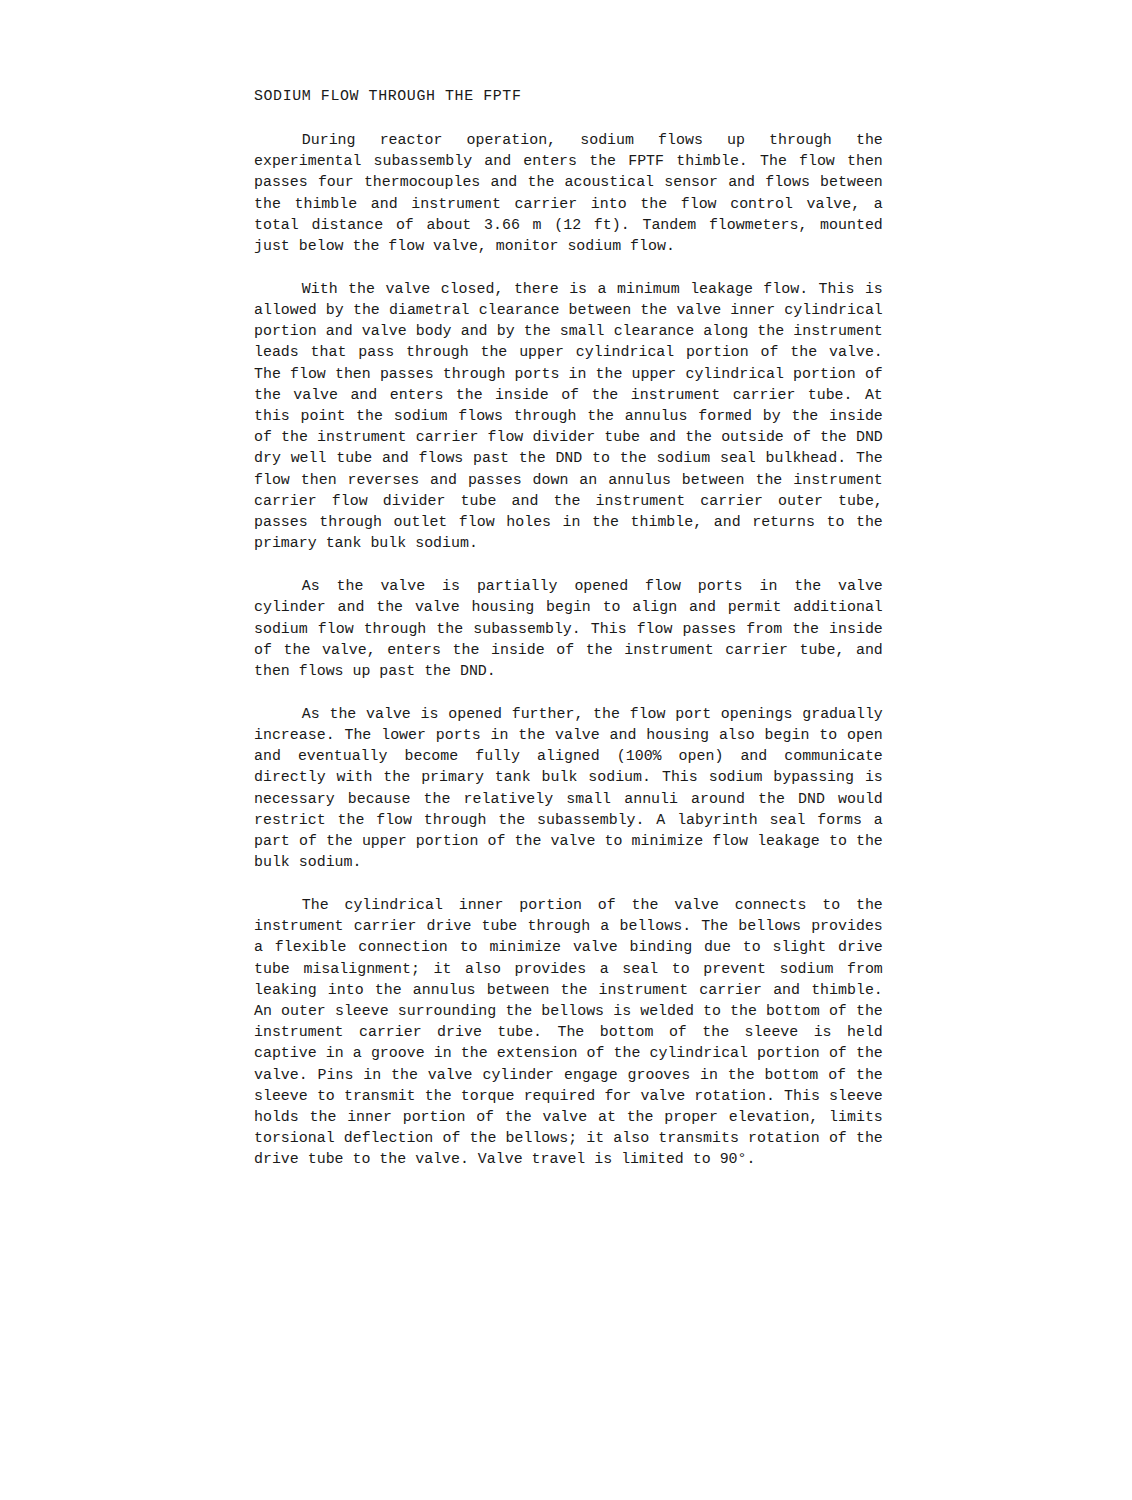Sodium Flow Through the FPTF
During reactor operation, sodium flows up through the experimental subassembly and enters the FPTF thimble. The flow then passes four thermocouples and the acoustical sensor and flows between the thimble and instrument carrier into the flow control valve, a total distance of about 3.66 m (12 ft). Tandem flowmeters, mounted just below the flow valve, monitor sodium flow.
With the valve closed, there is a minimum leakage flow. This is allowed by the diametral clearance between the valve inner cylindrical portion and valve body and by the small clearance along the instrument leads that pass through the upper cylindrical portion of the valve. The flow then passes through ports in the upper cylindrical portion of the valve and enters the inside of the instrument carrier tube. At this point the sodium flows through the annulus formed by the inside of the instrument carrier flow divider tube and the outside of the DND dry well tube and flows past the DND to the sodium seal bulkhead. The flow then reverses and passes down an annulus between the instrument carrier flow divider tube and the instrument carrier outer tube, passes through outlet flow holes in the thimble, and returns to the primary tank bulk sodium.
As the valve is partially opened flow ports in the valve cylinder and the valve housing begin to align and permit additional sodium flow through the subassembly. This flow passes from the inside of the valve, enters the inside of the instrument carrier tube, and then flows up past the DND.
As the valve is opened further, the flow port openings gradually increase. The lower ports in the valve and housing also begin to open and eventually become fully aligned (100% open) and communicate directly with the primary tank bulk sodium. This sodium bypassing is necessary because the relatively small annuli around the DND would restrict the flow through the subassembly. A labyrinth seal forms a part of the upper portion of the valve to minimize flow leakage to the bulk sodium.
The cylindrical inner portion of the valve connects to the instrument carrier drive tube through a bellows. The bellows provides a flexible connection to minimize valve binding due to slight drive tube misalignment; it also provides a seal to prevent sodium from leaking into the annulus between the instrument carrier and thimble. An outer sleeve surrounding the bellows is welded to the bottom of the instrument carrier drive tube. The bottom of the sleeve is held captive in a groove in the extension of the cylindrical portion of the valve. Pins in the valve cylinder engage grooves in the bottom of the sleeve to transmit the torque required for valve rotation. This sleeve holds the inner portion of the valve at the proper elevation, limits torsional deflection of the bellows; it also transmits rotation of the drive tube to the valve. Valve travel is limited to 90°.